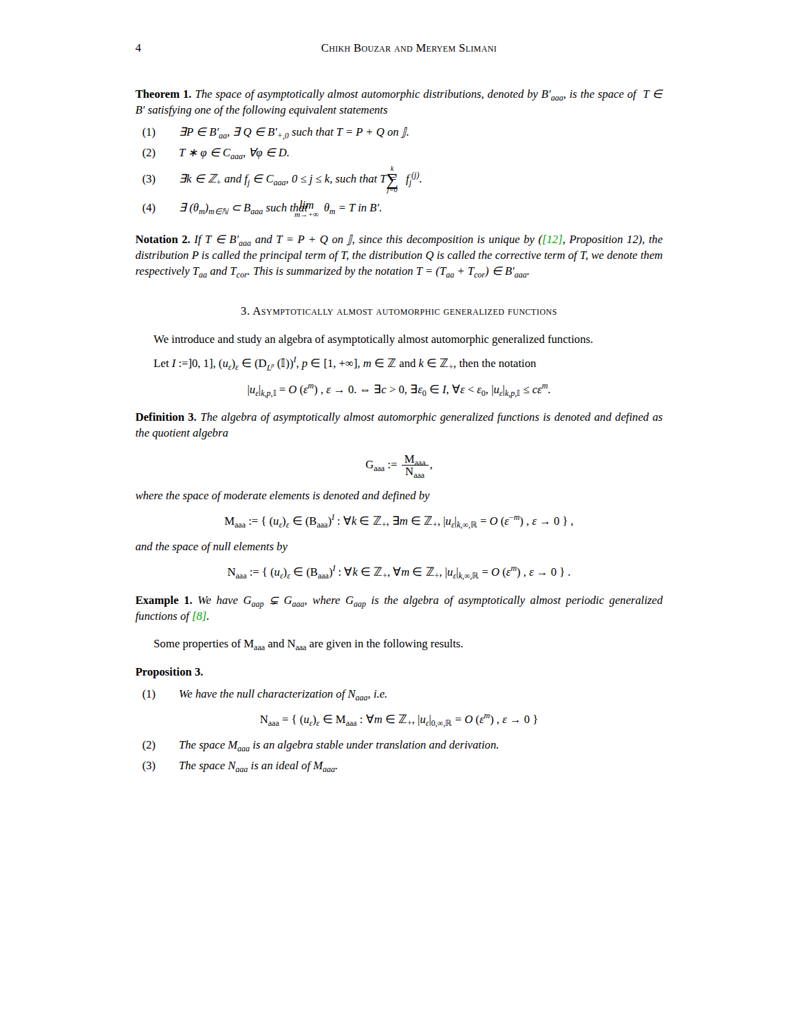4 Chikh Bouzar and Meryem Slimani
Theorem 1. The space of asymptotically almost automorphic distributions, denoted by B′aaa, is the space of T ∈ B′ satisfying one of the following equivalent statements
(1)∃P ∈ B′aa, ∃ Q ∈ B′+,0 such that T = P + Q on 𝕁.
(2) T ∗ φ ∈ Caaa, ∀φ ∈ D.
(3)∃k ∈ ℤ+ and fj ∈ Caaa, 0 ≤ j ≤ k, such that T = k∑j=0 fj(j).
(4)∃ (θm)m∈ℕ ⊂ Baaa such that lim m→+∞ θm = T in B′.
Notation 2. If T ∈ B′aaa and T = P + Q on 𝕁, since this decomposition is unique by ([12], Proposition 12), the distribution P is called the principal term of T, the distribution Q is called the corrective term of T, we denote them respectively Taa and Tcor. This is summarized by the notation T = (Taa + Tcor) ∈ B′aaa.
3. Asymptotically almost automorphic generalized functions
We introduce and study an algebra of asymptotically almost automorphic generalized functions.
Let I :=]0, 1], (uε)ε ∈ (DLp (𝕀))I, p ∈ [1, +∞], m ∈ ℤ and k ∈ ℤ+, then the notation
|uε|k,p,𝕀 = O (εm) , ε → 0. ⇔ ∃c > 0, ∃ε0 ∈ I, ∀ε < ε0, |uε|k,p,𝕀 ≤ cεm.
Definition 3. The algebra of asymptotically almost automorphic generalized functions is denoted and defined as the quotient algebra
Gaaa := Maaa Naaa,
where the space of moderate elements is denoted and defined by
Maaa := { (uε)ε ∈ (Baaa)I : ∀k ∈ ℤ+, ∃m ∈ ℤ+, |uε|k,∞,ℝ = O (ε−m) , ε → 0 } ,
and the space of null elements by
Naaa := { (uε)ε ∈ (Baaa)I : ∀k ∈ ℤ+, ∀m ∈ ℤ+, |uε|k,∞,ℝ = O (εm) , ε → 0 } .
Example 1. We have Gaap ⊊ Gaaa, where Gaap is the algebra of asymptotically almost periodic generalized functions of [8].
Some properties of Maaa and Naaa are given in the following results.
Proposition 3.
(1) We have the null characterization of Naaa, i.e.
Naaa = { (uε)ε ∈ Maaa : ∀m ∈ ℤ+, |uε|0,∞,ℝ = O (εm) , ε → 0 }
(2) The space Maaa is an algebra stable under translation and derivation.
(3) The space Naaa is an ideal of Maaa.